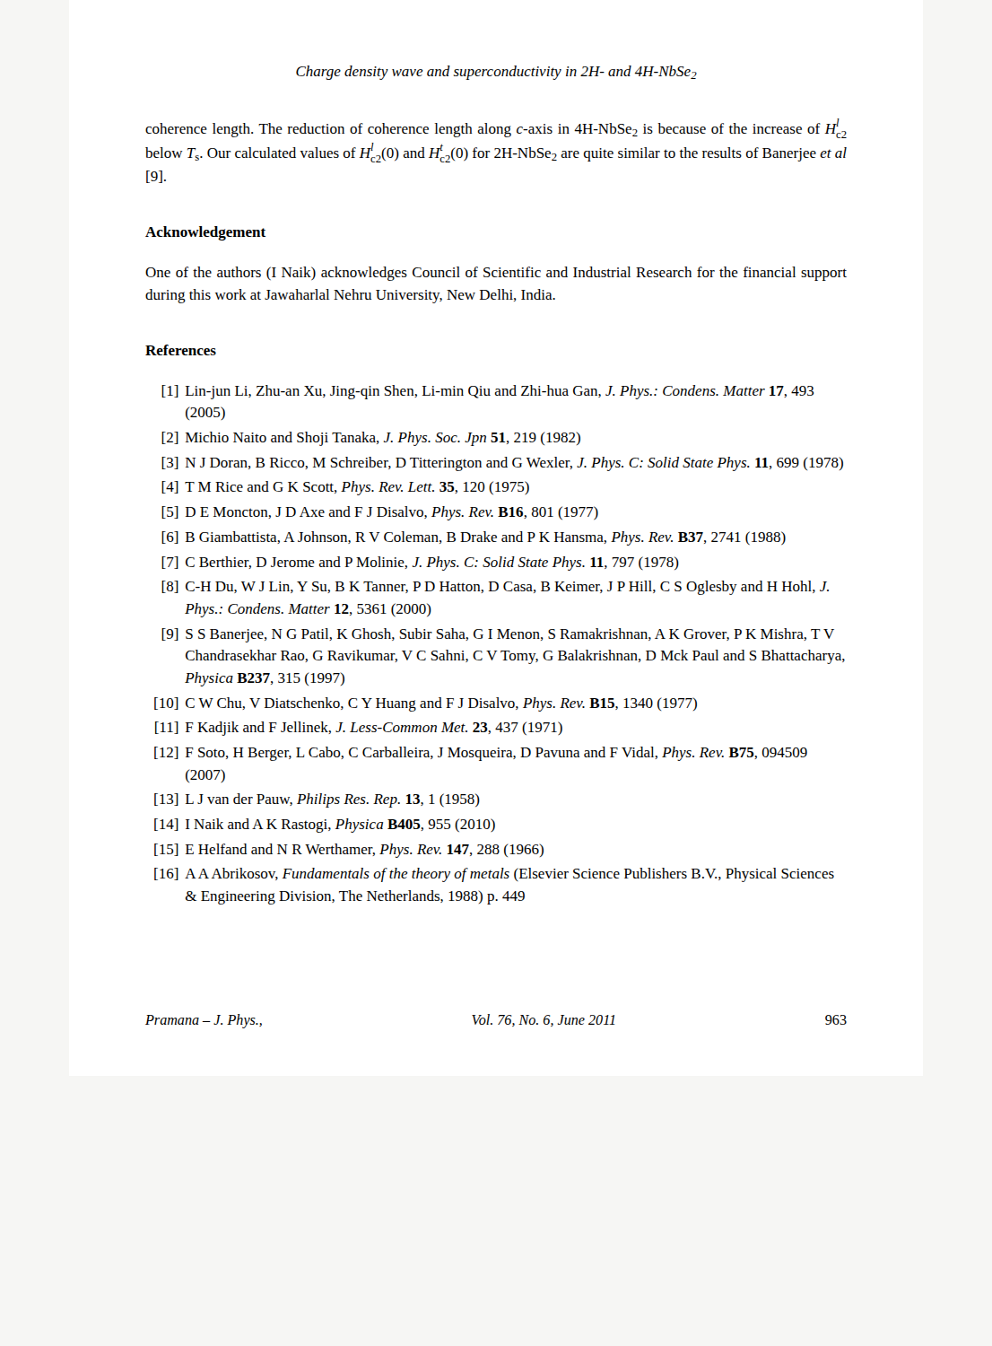Charge density wave and superconductivity in 2H- and 4H-NbSe2
coherence length. The reduction of coherence length along c-axis in 4H-NbSe2 is because of the increase of Hlc2 below Ts. Our calculated values of Hlc2(0) and Htc2(0) for 2H-NbSe2 are quite similar to the results of Banerjee et al [9].
Acknowledgement
One of the authors (I Naik) acknowledges Council of Scientific and Industrial Research for the financial support during this work at Jawaharlal Nehru University, New Delhi, India.
References
[1] Lin-jun Li, Zhu-an Xu, Jing-qin Shen, Li-min Qiu and Zhi-hua Gan, J. Phys.: Condens. Matter 17, 493 (2005)
[2] Michio Naito and Shoji Tanaka, J. Phys. Soc. Jpn 51, 219 (1982)
[3] N J Doran, B Ricco, M Schreiber, D Titterington and G Wexler, J. Phys. C: Solid State Phys. 11, 699 (1978)
[4] T M Rice and G K Scott, Phys. Rev. Lett. 35, 120 (1975)
[5] D E Moncton, J D Axe and F J Disalvo, Phys. Rev. B16, 801 (1977)
[6] B Giambattista, A Johnson, R V Coleman, B Drake and P K Hansma, Phys. Rev. B37, 2741 (1988)
[7] C Berthier, D Jerome and P Molinie, J. Phys. C: Solid State Phys. 11, 797 (1978)
[8] C-H Du, W J Lin, Y Su, B K Tanner, P D Hatton, D Casa, B Keimer, J P Hill, C S Oglesby and H Hohl, J. Phys.: Condens. Matter 12, 5361 (2000)
[9] S S Banerjee, N G Patil, K Ghosh, Subir Saha, G I Menon, S Ramakrishnan, A K Grover, P K Mishra, T V Chandrasekhar Rao, G Ravikumar, V C Sahni, C V Tomy, G Balakrishnan, D Mck Paul and S Bhattacharya, Physica B237, 315 (1997)
[10] C W Chu, V Diatschenko, C Y Huang and F J Disalvo, Phys. Rev. B15, 1340 (1977)
[11] F Kadjik and F Jellinek, J. Less-Common Met. 23, 437 (1971)
[12] F Soto, H Berger, L Cabo, C Carballeira, J Mosqueira, D Pavuna and F Vidal, Phys. Rev. B75, 094509 (2007)
[13] L J van der Pauw, Philips Res. Rep. 13, 1 (1958)
[14] I Naik and A K Rastogi, Physica B405, 955 (2010)
[15] E Helfand and N R Werthamer, Phys. Rev. 147, 288 (1966)
[16] A A Abrikosov, Fundamentals of the theory of metals (Elsevier Science Publishers B.V., Physical Sciences & Engineering Division, The Netherlands, 1988) p. 449
Pramana – J. Phys., Vol. 76, No. 6, June 2011 963